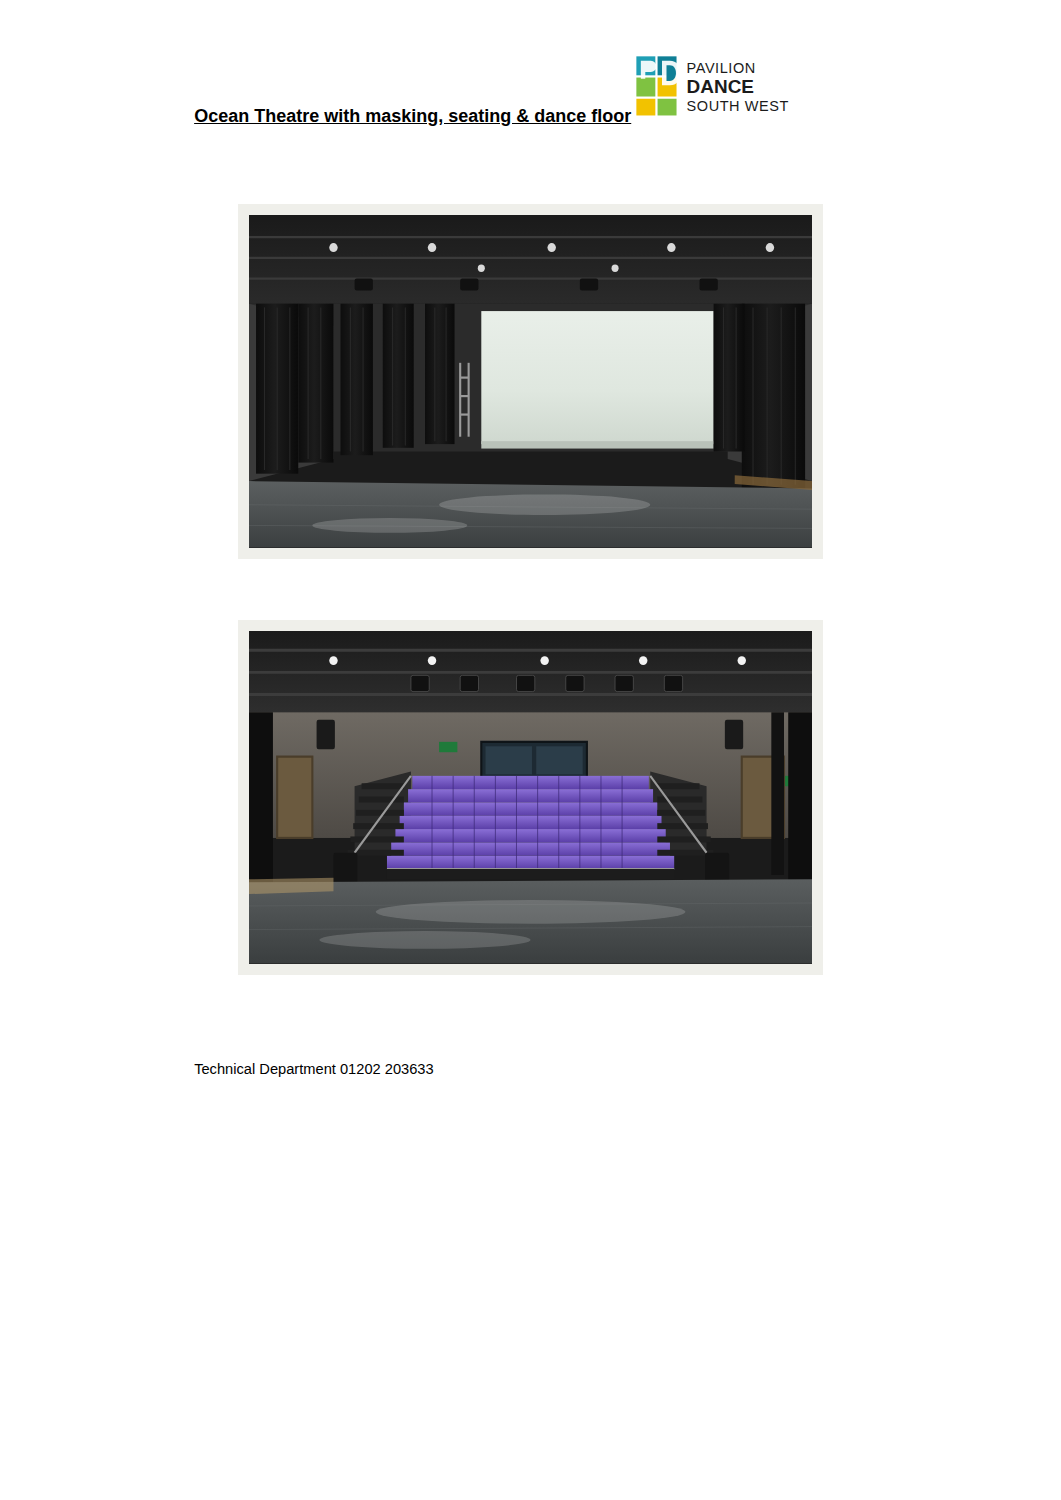PAVILION DANCE SOUTH WEST
Ocean Theatre with masking, seating & dance floor
Technical Department 01202 203633